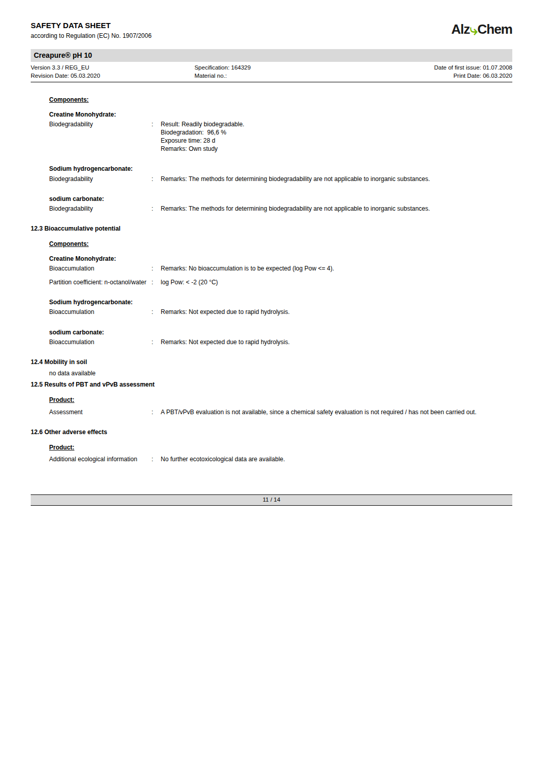SAFETY DATA SHEET
according to Regulation (EC) No. 1907/2006
Alz⤷Chem
Creapure® pH 10
| Version 3.3 / REG_EU | Specification: 164329 | Date of first issue: 01.07.2008 |
| Revision Date: 05.03.2020 | Material no.: | Print Date: 06.03.2020 |
Components:
Creatine Monohydrate:
| Biodegradability | : | Result: Readily biodegradable. Biodegradation: 96,6 % Exposure time: 28 d Remarks: Own study |
Sodium hydrogencarbonate:
| Biodegradability | : | Remarks: The methods for determining biodegradability are not applicable to inorganic substances. |
sodium carbonate:
| Biodegradability | : | Remarks: The methods for determining biodegradability are not applicable to inorganic substances. |
12.3 Bioaccumulative potential
Components:
Creatine Monohydrate:
| Bioaccumulation | : | Remarks: No bioaccumulation is to be expected (log Pow <= 4). |
| Partition coefficient: n-octanol/water | : | log Pow: < -2 (20 °C) |
Sodium hydrogencarbonate:
| Bioaccumulation | : | Remarks: Not expected due to rapid hydrolysis. |
sodium carbonate:
| Bioaccumulation | : | Remarks: Not expected due to rapid hydrolysis. |
12.4 Mobility in soil
no data available
12.5 Results of PBT and vPvB assessment
Product:
| Assessment | : | A PBT/vPvB evaluation is not available, since a chemical safety evaluation is not required / has not been carried out. |
12.6 Other adverse effects
Product:
| Additional ecological information | : | No further ecotoxicological data are available. |
11 / 14